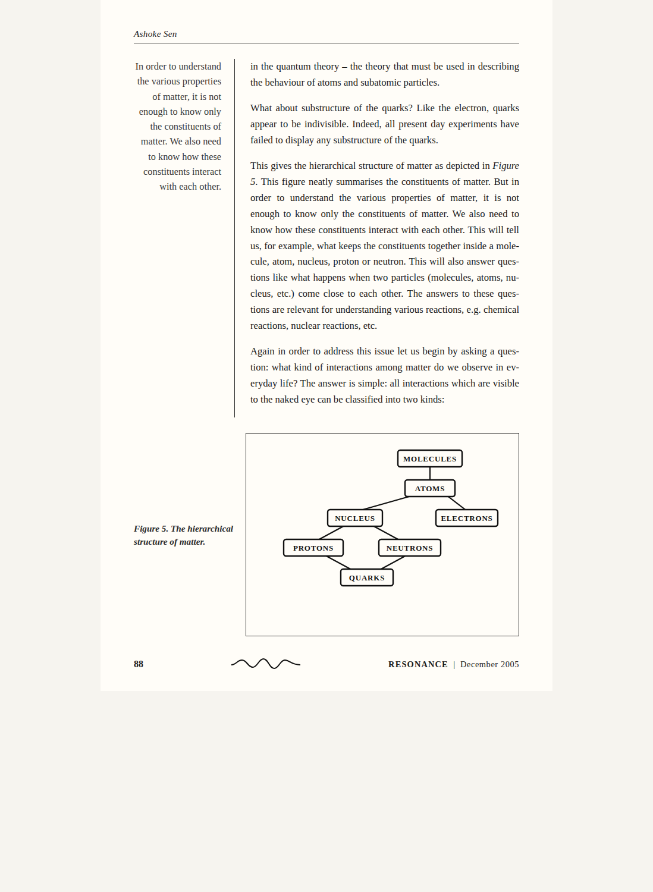Ashoke Sen
In order to understand the various properties of matter, it is not enough to know only the constituents of matter. We also need to know how these constituents interact with each other.
in the quantum theory – the theory that must be used in describing the behaviour of atoms and subatomic particles.
What about substructure of the quarks? Like the electron, quarks appear to be indivisible. Indeed, all present day experiments have failed to display any substructure of the quarks.
This gives the hierarchical structure of matter as depicted in Figure 5. This figure neatly summarises the constituents of matter. But in order to understand the various properties of matter, it is not enough to know only the constituents of matter. We also need to know how these constituents interact with each other. This will tell us, for example, what keeps the constituents together inside a molecule, atom, nucleus, proton or neutron. This will also answer questions like what happens when two particles (molecules, atoms, nucleus, etc.) come close to each other. The answers to these questions are relevant for understanding various reactions, e.g. chemical reactions, nuclear reactions, etc.
Again in order to address this issue let us begin by asking a question: what kind of interactions among matter do we observe in everyday life? The answer is simple: all interactions which are visible to the naked eye can be classified into two kinds:
Figure 5. The hierarchical structure of matter.
MOLECULES ATOMS NUCLEUS ELECTRONS PROTONS NEUTRONS QUARKS
88 RESONANCE | December 2005